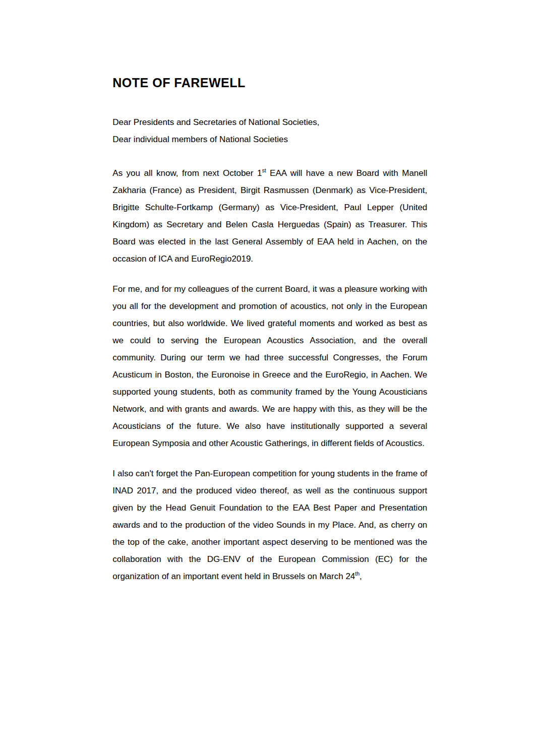NOTE OF FAREWELL
Dear Presidents and Secretaries of National Societies, Dear individual members of National Societies
As you all know, from next October 1st EAA will have a new Board with Manell Zakharia (France) as President, Birgit Rasmussen (Denmark) as Vice-President, Brigitte Schulte-Fortkamp (Germany) as Vice-President, Paul Lepper (United Kingdom) as Secretary and Belen Casla Herguedas (Spain) as Treasurer. This Board was elected in the last General Assembly of EAA held in Aachen, on the occasion of ICA and EuroRegio2019.
For me, and for my colleagues of the current Board, it was a pleasure working with you all for the development and promotion of acoustics, not only in the European countries, but also worldwide. We lived grateful moments and worked as best as we could to serving the European Acoustics Association, and the overall community. During our term we had three successful Congresses, the Forum Acusticum in Boston, the Euronoise in Greece and the EuroRegio, in Aachen. We supported young students, both as community framed by the Young Acousticians Network, and with grants and awards. We are happy with this, as they will be the Acousticians of the future. We also have institutionally supported a several European Symposia and other Acoustic Gatherings, in different fields of Acoustics.
I also can't forget the Pan-European competition for young students in the frame of INAD 2017, and the produced video thereof, as well as the continuous support given by the Head Genuit Foundation to the EAA Best Paper and Presentation awards and to the production of the video Sounds in my Place. And, as cherry on the top of the cake, another important aspect deserving to be mentioned was the collaboration with the DG-ENV of the European Commission (EC) for the organization of an important event held in Brussels on March 24th,